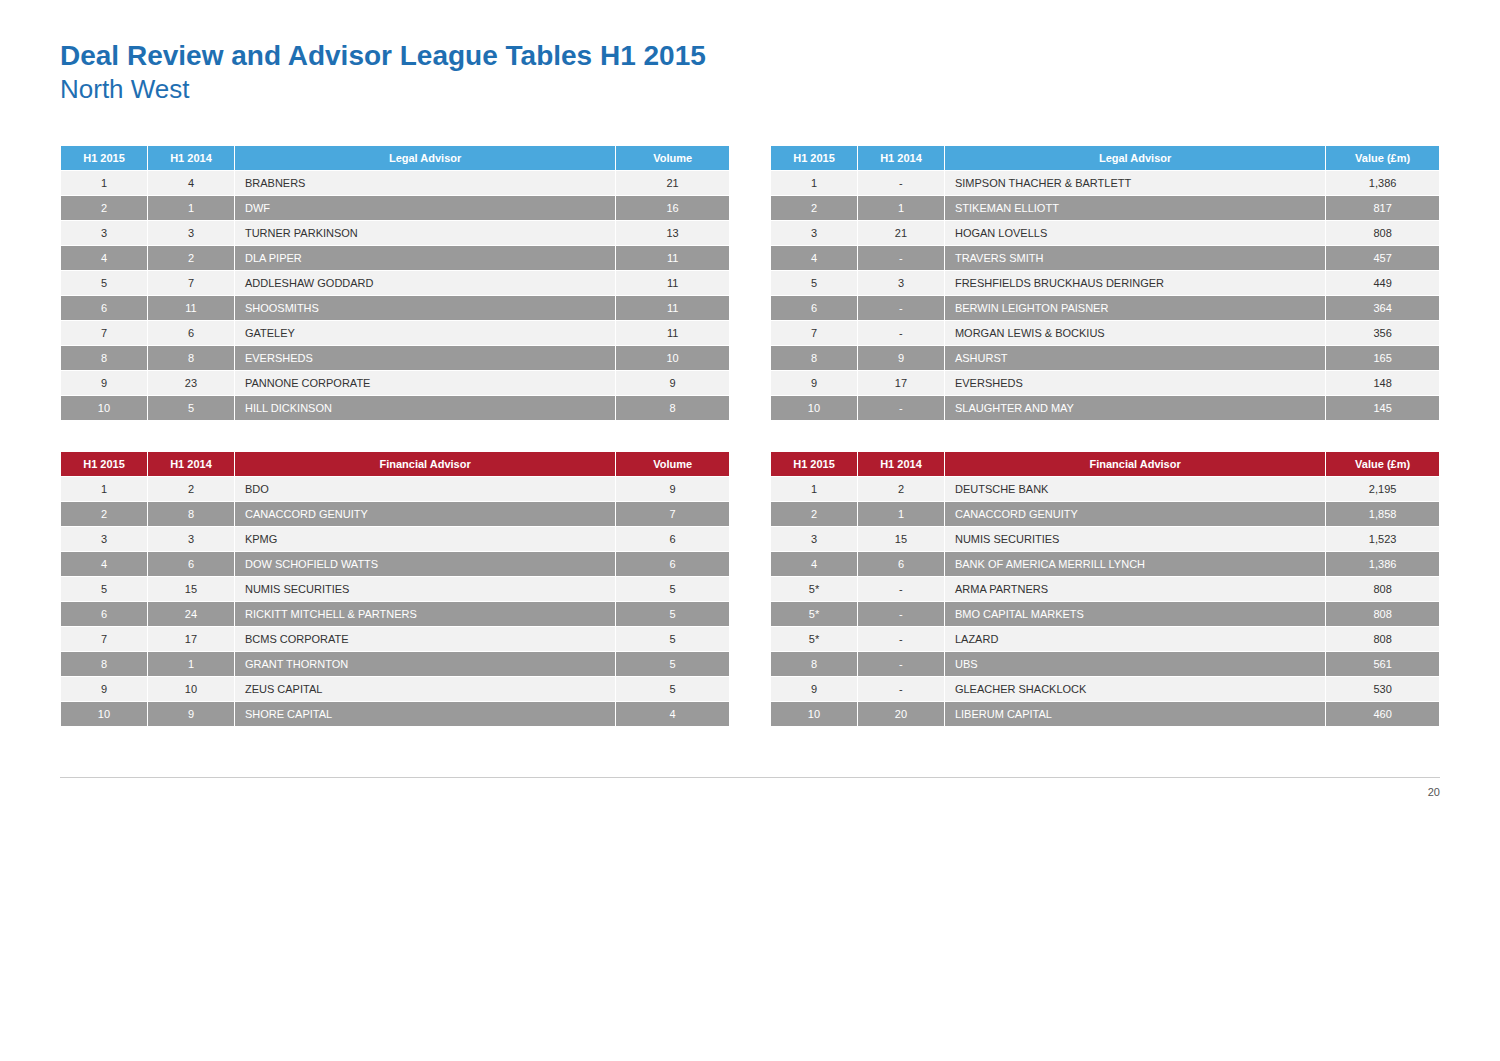Deal Review and Advisor League Tables H1 2015
North West
| H1 2015 | H1 2014 | Legal Advisor | Volume |
| --- | --- | --- | --- |
| 1 | 4 | BRABNERS | 21 |
| 2 | 1 | DWF | 16 |
| 3 | 3 | TURNER PARKINSON | 13 |
| 4 | 2 | DLA PIPER | 11 |
| 5 | 7 | ADDLESHAW GODDARD | 11 |
| 6 | 11 | SHOOSMITHS | 11 |
| 7 | 6 | GATELEY | 11 |
| 8 | 8 | EVERSHEDS | 10 |
| 9 | 23 | PANNONE CORPORATE | 9 |
| 10 | 5 | HILL DICKINSON | 8 |
| H1 2015 | H1 2014 | Legal Advisor | Value (£m) |
| --- | --- | --- | --- |
| 1 | - | SIMPSON THACHER & BARTLETT | 1,386 |
| 2 | 1 | STIKEMAN ELLIOTT | 817 |
| 3 | 21 | HOGAN LOVELLS | 808 |
| 4 | - | TRAVERS SMITH | 457 |
| 5 | 3 | FRESHFIELDS BRUCKHAUS DERINGER | 449 |
| 6 | - | BERWIN LEIGHTON PAISNER | 364 |
| 7 | - | MORGAN LEWIS & BOCKIUS | 356 |
| 8 | 9 | ASHURST | 165 |
| 9 | 17 | EVERSHEDS | 148 |
| 10 | - | SLAUGHTER AND MAY | 145 |
| H1 2015 | H1 2014 | Financial Advisor | Volume |
| --- | --- | --- | --- |
| 1 | 2 | BDO | 9 |
| 2 | 8 | CANACCORD GENUITY | 7 |
| 3 | 3 | KPMG | 6 |
| 4 | 6 | DOW SCHOFIELD WATTS | 6 |
| 5 | 15 | NUMIS SECURITIES | 5 |
| 6 | 24 | RICKITT MITCHELL & PARTNERS | 5 |
| 7 | 17 | BCMS CORPORATE | 5 |
| 8 | 1 | GRANT THORNTON | 5 |
| 9 | 10 | ZEUS CAPITAL | 5 |
| 10 | 9 | SHORE CAPITAL | 4 |
| H1 2015 | H1 2014 | Financial Advisor | Value (£m) |
| --- | --- | --- | --- |
| 1 | 2 | DEUTSCHE BANK | 2,195 |
| 2 | 1 | CANACCORD GENUITY | 1,858 |
| 3 | 15 | NUMIS SECURITIES | 1,523 |
| 4 | 6 | BANK OF AMERICA MERRILL LYNCH | 1,386 |
| 5* | - | ARMA PARTNERS | 808 |
| 5* | - | BMO CAPITAL MARKETS | 808 |
| 5* | - | LAZARD | 808 |
| 8 | - | UBS | 561 |
| 9 | - | GLEACHER SHACKLOCK | 530 |
| 10 | 20 | LIBERUM CAPITAL | 460 |
20